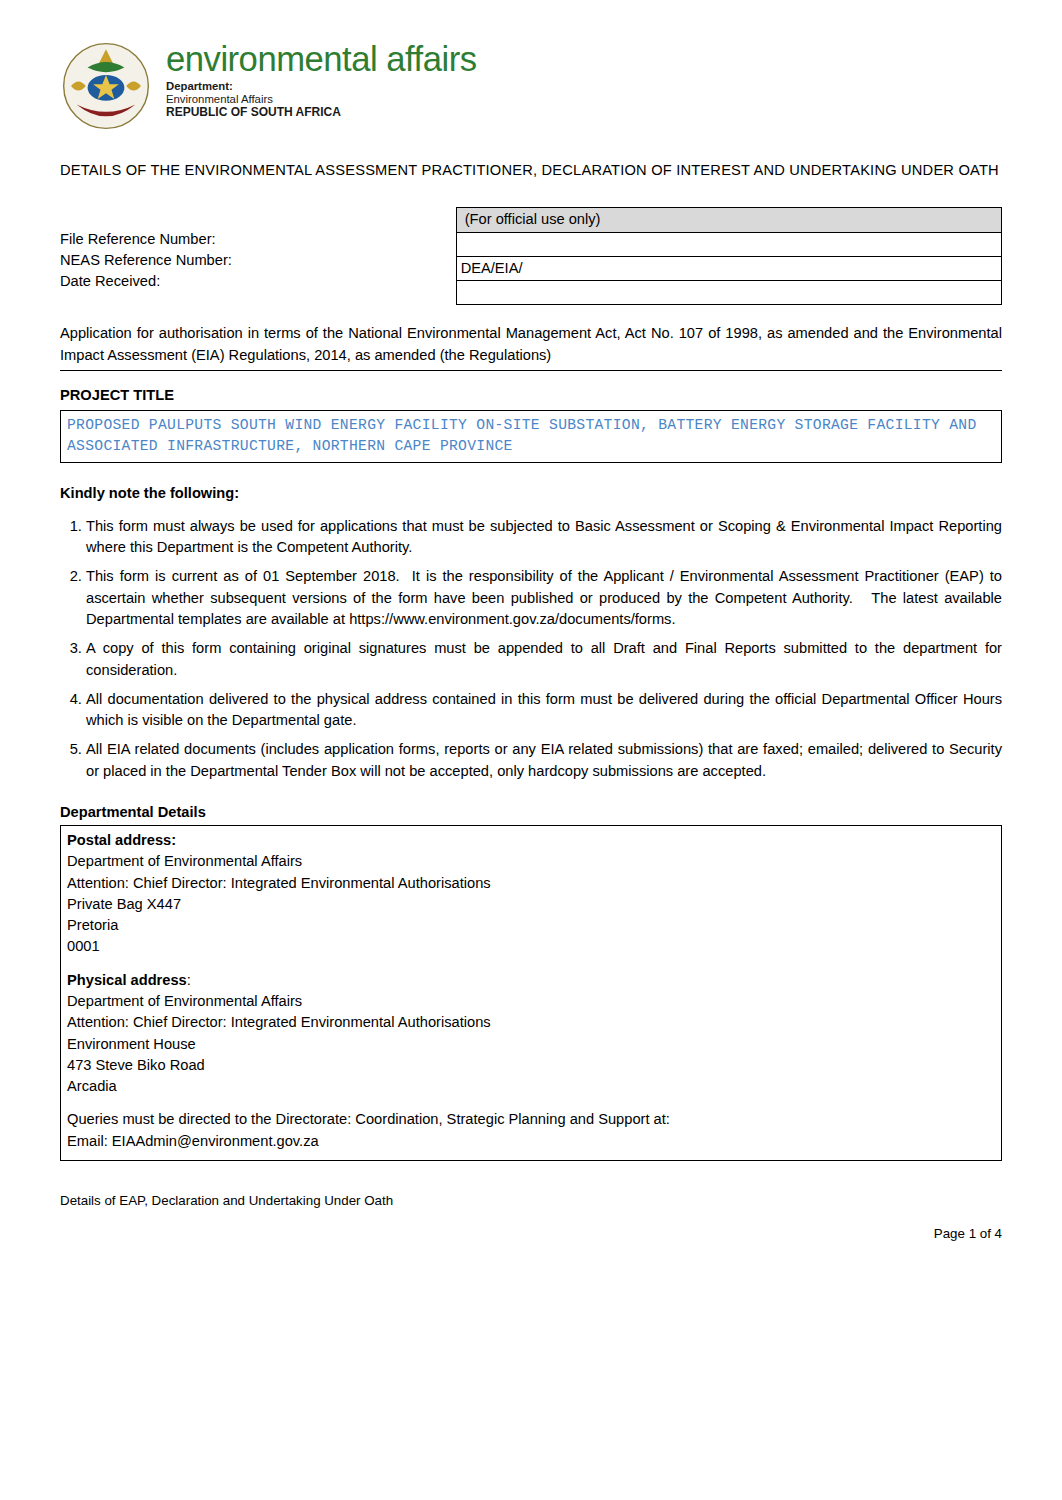environmental affairs
Department:
Environmental Affairs
REPUBLIC OF SOUTH AFRICA
DETAILS OF THE ENVIRONMENTAL ASSESSMENT PRACTITIONER, DECLARATION OF INTEREST AND UNDERTAKING UNDER OATH
| / File Reference Number: / / NEAS Reference Number: / / Date Received: / | / (For official use only) / / DEA/EIA/ / |
Application for authorisation in terms of the National Environmental Management Act, Act No. 107 of 1998, as amended and the Environmental Impact Assessment (EIA) Regulations, 2014, as amended (the Regulations)
PROJECT TITLE
PROPOSED PAULPUTS SOUTH WIND ENERGY FACILITY ON-SITE SUBSTATION, BATTERY ENERGY STORAGE FACILITY AND ASSOCIATED INFRASTRUCTURE, NORTHERN CAPE PROVINCE
Kindly note the following:
This form must always be used for applications that must be subjected to Basic Assessment or Scoping & Environmental Impact Reporting where this Department is the Competent Authority.
This form is current as of 01 September 2018. It is the responsibility of the Applicant / Environmental Assessment Practitioner (EAP) to ascertain whether subsequent versions of the form have been published or produced by the Competent Authority. The latest available Departmental templates are available at https://www.environment.gov.za/documents/forms.
A copy of this form containing original signatures must be appended to all Draft and Final Reports submitted to the department for consideration.
All documentation delivered to the physical address contained in this form must be delivered during the official Departmental Officer Hours which is visible on the Departmental gate.
All EIA related documents (includes application forms, reports or any EIA related submissions) that are faxed; emailed; delivered to Security or placed in the Departmental Tender Box will not be accepted, only hardcopy submissions are accepted.
Departmental Details
Postal address:
Department of Environmental Affairs
Attention: Chief Director: Integrated Environmental Authorisations
Private Bag X447
Pretoria
0001
Physical address:
Department of Environmental Affairs
Attention: Chief Director: Integrated Environmental Authorisations
Environment House
473 Steve Biko Road
Arcadia
Queries must be directed to the Directorate: Coordination, Strategic Planning and Support at:
Email: EIAAdmin@environment.gov.za
Details of EAP, Declaration and Undertaking Under Oath
Page 1 of 4